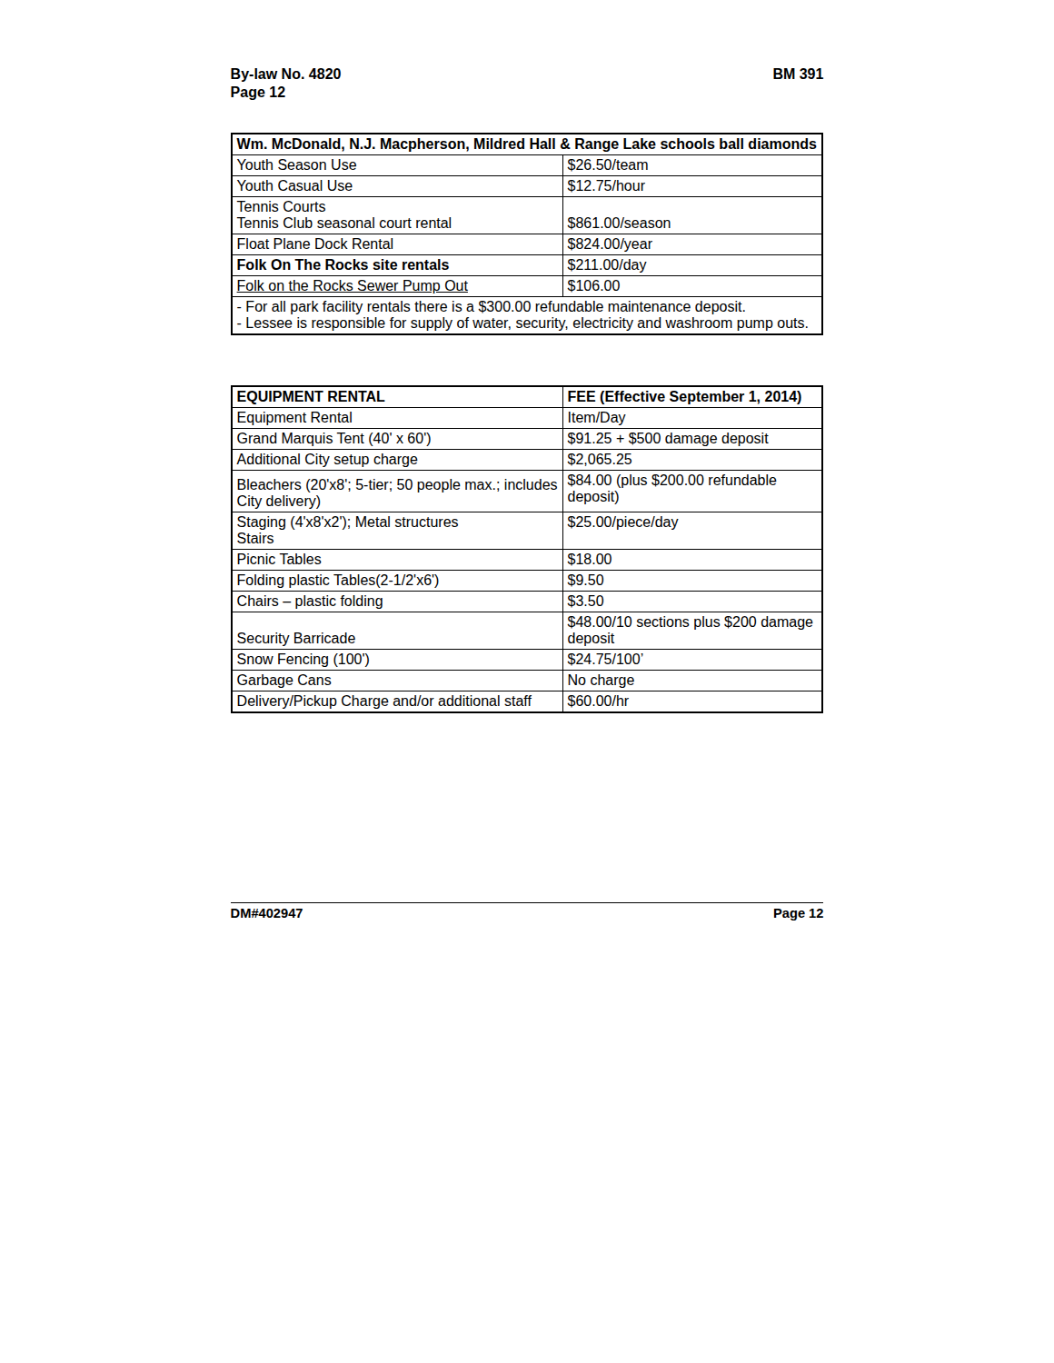By-law No. 4820
Page 12
BM 391
| Wm. McDonald, N.J. Macpherson, Mildred Hall & Range Lake schools ball diamonds |
| Youth Season Use | $26.50/team |
| Youth Casual Use | $12.75/hour |
| Tennis Courts Tennis Club seasonal court rental | $861.00/season |
| Float Plane Dock Rental | $824.00/year |
| Folk On The Rocks site rentals | $211.00/day |
| Folk on the Rocks Sewer Pump Out | $106.00 |
| - For all park facility rentals there is a $300.00 refundable maintenance deposit. - Lessee is responsible for supply of water, security, electricity and washroom pump outs. |
| EQUIPMENT RENTAL | FEE (Effective September 1, 2014) |
| Equipment Rental | Item/Day |
| Grand Marquis Tent (40' x 60') | $91.25 + $500 damage deposit |
| Additional City setup charge | $2,065.25 |
| Bleachers (20'x8'; 5-tier; 50 people max.; includes City delivery) | $84.00 (plus $200.00 refundable deposit) |
| Staging (4'x8'x2'); Metal structures Stairs | $25.00/piece/day |
| Picnic Tables | $18.00 |
| Folding plastic Tables(2-1/2'x6') | $9.50 |
| Chairs – plastic folding | $3.50 |
| Security Barricade | $48.00/10 sections plus $200 damage deposit |
| Snow Fencing (100') | $24.75/100’ |
| Garbage Cans | No charge |
| Delivery/Pickup Charge and/or additional staff | $60.00/hr |
DM#402947 Page 12